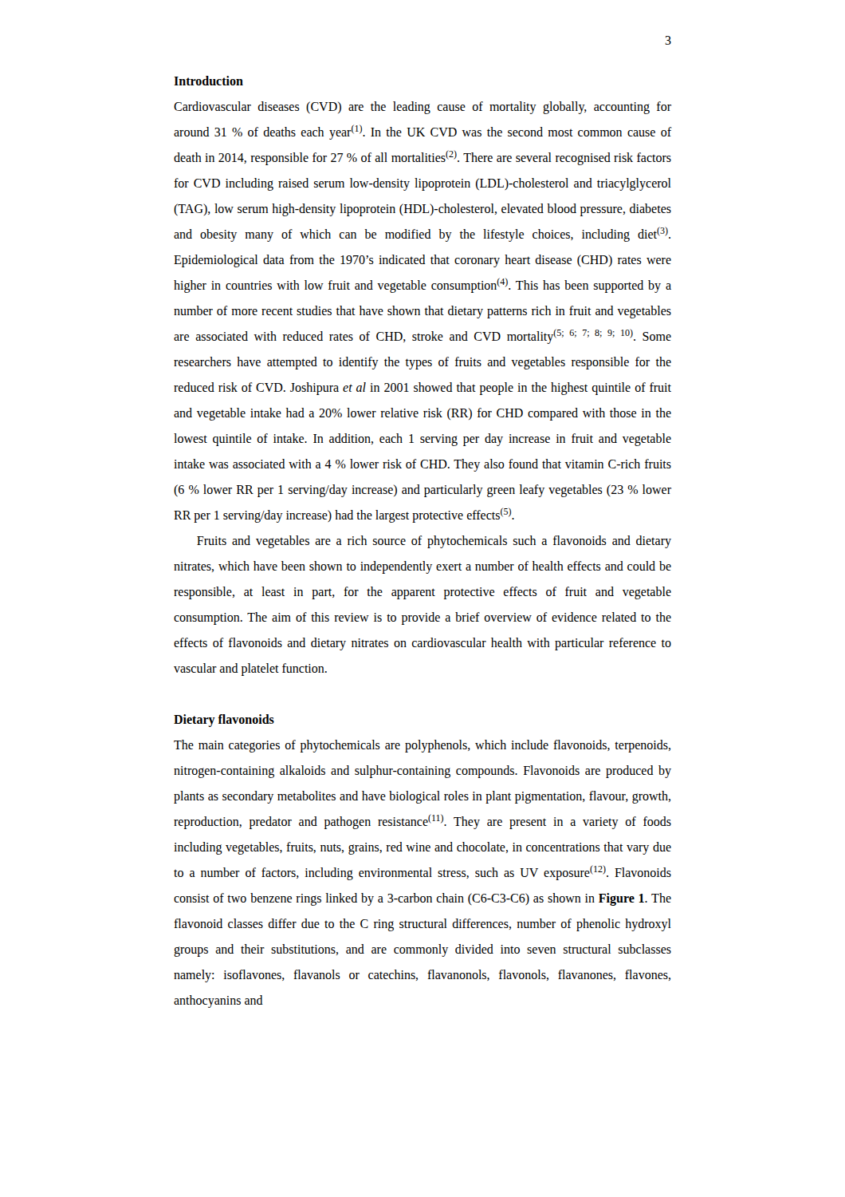3
Introduction
Cardiovascular diseases (CVD) are the leading cause of mortality globally, accounting for around 31 % of deaths each year(1). In the UK CVD was the second most common cause of death in 2014, responsible for 27 % of all mortalities(2). There are several recognised risk factors for CVD including raised serum low-density lipoprotein (LDL)-cholesterol and triacylglycerol (TAG), low serum high-density lipoprotein (HDL)-cholesterol, elevated blood pressure, diabetes and obesity many of which can be modified by the lifestyle choices, including diet(3). Epidemiological data from the 1970’s indicated that coronary heart disease (CHD) rates were higher in countries with low fruit and vegetable consumption(4). This has been supported by a number of more recent studies that have shown that dietary patterns rich in fruit and vegetables are associated with reduced rates of CHD, stroke and CVD mortality(5; 6; 7; 8; 9; 10). Some researchers have attempted to identify the types of fruits and vegetables responsible for the reduced risk of CVD. Joshipura et al in 2001 showed that people in the highest quintile of fruit and vegetable intake had a 20% lower relative risk (RR) for CHD compared with those in the lowest quintile of intake. In addition, each 1 serving per day increase in fruit and vegetable intake was associated with a 4 % lower risk of CHD. They also found that vitamin C-rich fruits (6 % lower RR per 1 serving/day increase) and particularly green leafy vegetables (23 % lower RR per 1 serving/day increase) had the largest protective effects(5).
Fruits and vegetables are a rich source of phytochemicals such a flavonoids and dietary nitrates, which have been shown to independently exert a number of health effects and could be responsible, at least in part, for the apparent protective effects of fruit and vegetable consumption. The aim of this review is to provide a brief overview of evidence related to the effects of flavonoids and dietary nitrates on cardiovascular health with particular reference to vascular and platelet function.
Dietary flavonoids
The main categories of phytochemicals are polyphenols, which include flavonoids, terpenoids, nitrogen-containing alkaloids and sulphur-containing compounds. Flavonoids are produced by plants as secondary metabolites and have biological roles in plant pigmentation, flavour, growth, reproduction, predator and pathogen resistance(11). They are present in a variety of foods including vegetables, fruits, nuts, grains, red wine and chocolate, in concentrations that vary due to a number of factors, including environmental stress, such as UV exposure(12). Flavonoids consist of two benzene rings linked by a 3-carbon chain (C6-C3-C6) as shown in Figure 1. The flavonoid classes differ due to the C ring structural differences, number of phenolic hydroxyl groups and their substitutions, and are commonly divided into seven structural subclasses namely: isoflavones, flavanols or catechins, flavanonols, flavonols, flavanones, flavones, anthocyanins and